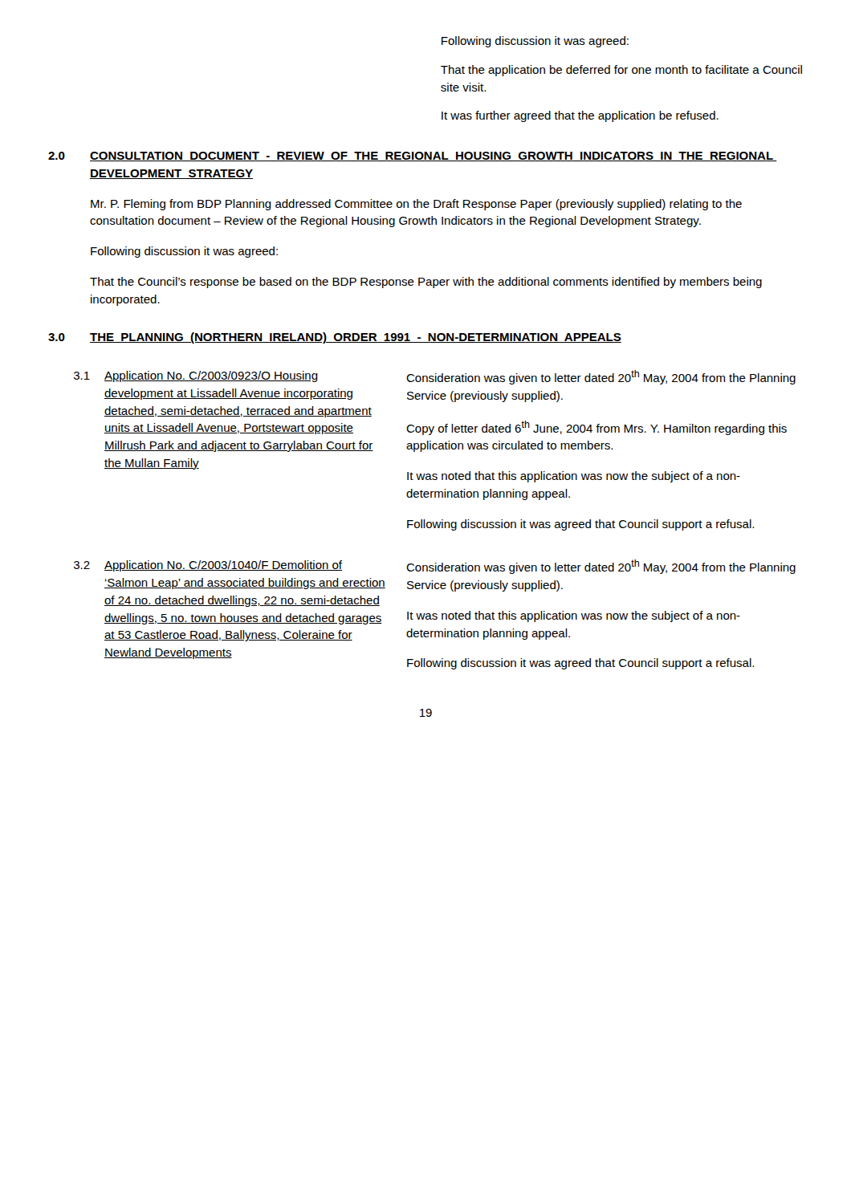Following discussion it was agreed:
That the application be deferred for one month to facilitate a Council site visit.
It was further agreed that the application be refused.
2.0
Consultation Document - Review of the Regional Housing Growth Indicators in the Regional Development Strategy
Mr. P. Fleming from BDP Planning addressed Committee on the Draft Response Paper (previously supplied) relating to the consultation document – Review of the Regional Housing Growth Indicators in the Regional Development Strategy.
Following discussion it was agreed:
That the Council’s response be based on the BDP Response Paper with the additional comments identified by members being incorporated.
3.0
The Planning (Northern Ireland) Order 1991 - Non-Determination Appeals
3.1
Application No. C/2003/0923/O Housing development at Lissadell Avenue incorporating detached, semi-detached, terraced and apartment units at Lissadell Avenue, Portstewart opposite Millrush Park and adjacent to Garrylaban Court for the Mullan Family
Consideration was given to letter dated 20th May, 2004 from the Planning Service (previously supplied).
Copy of letter dated 6th June, 2004 from Mrs. Y. Hamilton regarding this application was circulated to members.
It was noted that this application was now the subject of a non-determination planning appeal.
Following discussion it was agreed that Council support a refusal.
3.2
Application No. C/2003/1040/F Demolition of ‘Salmon Leap’ and associated buildings and erection of 24 no. detached dwellings, 22 no. semi-detached dwellings, 5 no. town houses and detached garages at 53 Castleroe Road, Ballyness, Coleraine for Newland Developments
Consideration was given to letter dated 20th May, 2004 from the Planning Service (previously supplied).
It was noted that this application was now the subject of a non-determination planning appeal.
Following discussion it was agreed that Council support a refusal.
19